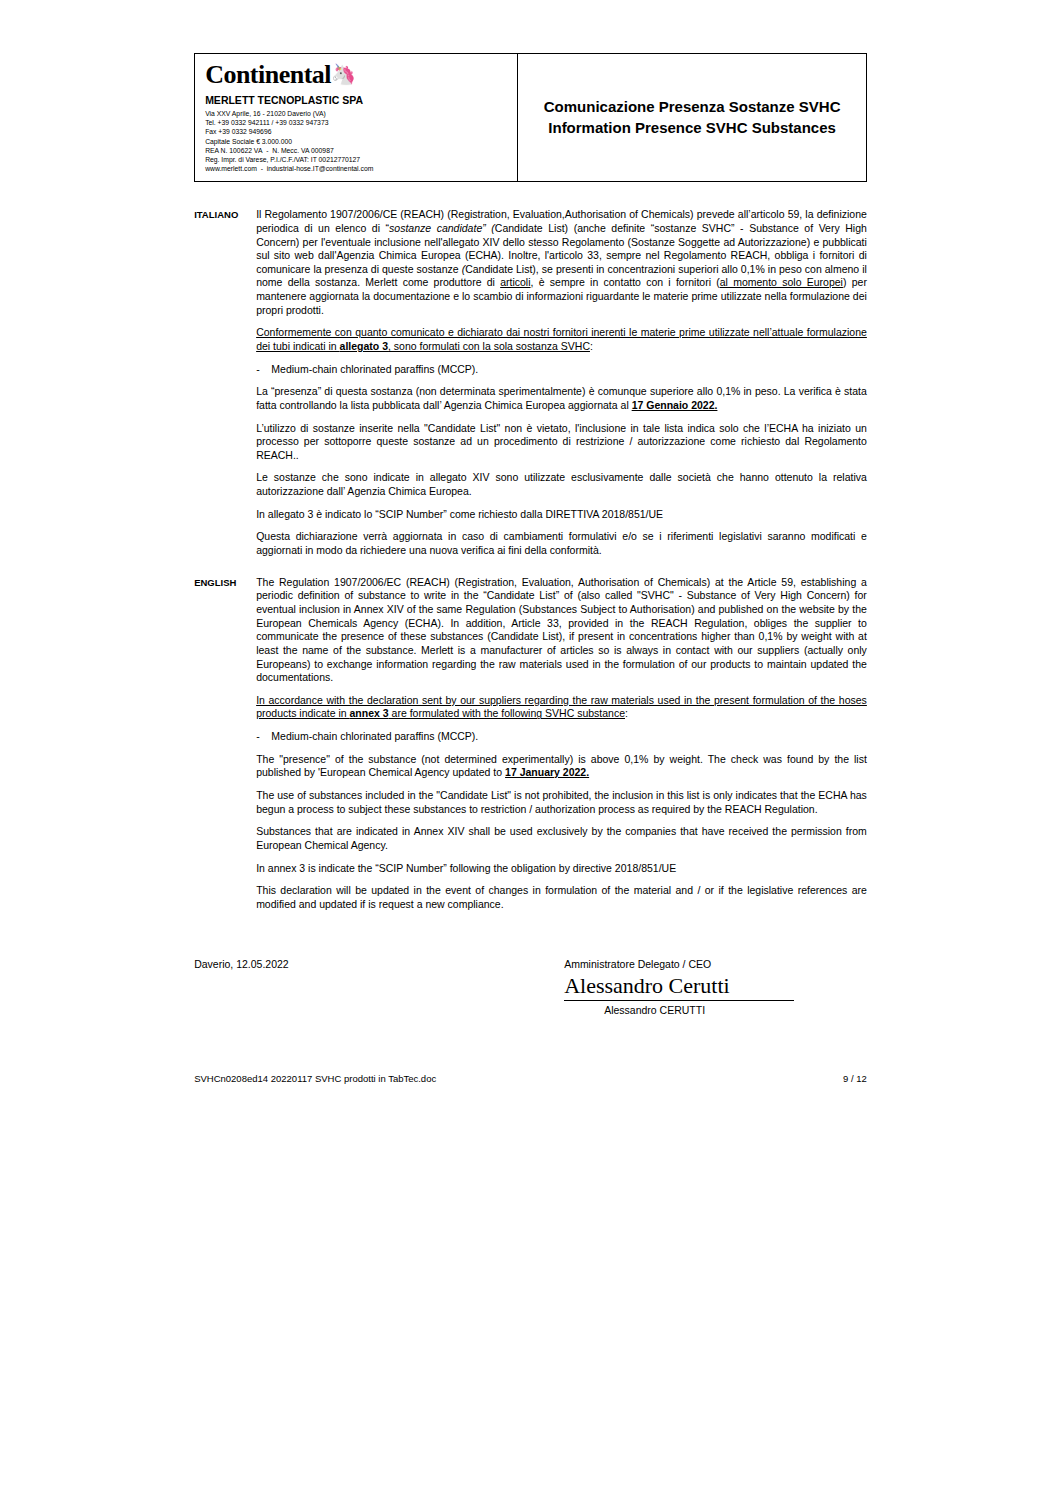Continental🦄
MERLETT TECNOPLASTIC SPA
Via XXV Aprile, 16 - 21020 Daverio (VA)
Tel. +39 0332 942111 / +39 0332 947373
Fax +39 0332 949696
Capitale Sociale € 3.000.000
REA N. 100622 VA - N. Mecc. VA 000987
Reg. Impr. di Varese, P.I./C.F./VAT: IT 00212770127
www.merlett.com - industrial-hose.IT@continental.com
Comunicazione Presenza Sostanze SVHC
Information Presence SVHC Substances
ITALIANO
Il Regolamento 1907/2006/CE (REACH) (Registration, Evaluation,Authorisation of Chemicals) prevede all’articolo 59, la definizione periodica di un elenco di “sostanze candidate” (Candidate List) (anche definite “sostanze SVHC” - Substance of Very High Concern) per l'eventuale inclusione nell'allegato XIV dello stesso Regolamento (Sostanze Soggette ad Autorizzazione) e pubblicati sul sito web dall'Agenzia Chimica Europea (ECHA). Inoltre, l'articolo 33, sempre nel Regolamento REACH, obbliga i fornitori di comunicare la presenza di queste sostanze (Candidate List), se presenti in concentrazioni superiori allo 0,1% in peso con almeno il nome della sostanza. Merlett come produttore di articoli, è sempre in contatto con i fornitori (al momento solo Europei) per mantenere aggiornata la documentazione e lo scambio di informazioni riguardante le materie prime utilizzate nella formulazione dei propri prodotti.
Conformemente con quanto comunicato e dichiarato dai nostri fornitori inerenti le materie prime utilizzate nell’attuale formulazione dei tubi indicati in allegato 3, sono formulati con la sola sostanza SVHC:
- Medium-chain chlorinated paraffins (MCCP).
La “presenza” di questa sostanza (non determinata sperimentalmente) è comunque superiore allo 0,1% in peso. La verifica è stata fatta controllando la lista pubblicata dall’ Agenzia Chimica Europea aggiornata al 17 Gennaio 2022.
L’utilizzo di sostanze inserite nella "Candidate List" non è vietato, l'inclusione in tale lista indica solo che l’ECHA ha iniziato un processo per sottoporre queste sostanze ad un procedimento di restrizione / autorizzazione come richiesto dal Regolamento REACH..
Le sostanze che sono indicate in allegato XIV sono utilizzate esclusivamente dalle società che hanno ottenuto la relativa autorizzazione dall’ Agenzia Chimica Europea.
In allegato 3 è indicato lo “SCIP Number” come richiesto dalla DIRETTIVA 2018/851/UE
Questa dichiarazione verrà aggiornata in caso di cambiamenti formulativi e/o se i riferimenti legislativi saranno modificati e aggiornati in modo da richiedere una nuova verifica ai fini della conformità.
ENGLISH
The Regulation 1907/2006/EC (REACH) (Registration, Evaluation, Authorisation of Chemicals) at the Article 59, establishing a periodic definition of substance to write in the “Candidate List” of (also called "SVHC" - Substance of Very High Concern) for eventual inclusion in Annex XIV of the same Regulation (Substances Subject to Authorisation) and published on the website by the European Chemicals Agency (ECHA). In addition, Article 33, provided in the REACH Regulation, obliges the supplier to communicate the presence of these substances (Candidate List), if present in concentrations higher than 0,1% by weight with at least the name of the substance. Merlett is a manufacturer of articles so is always in contact with our suppliers (actually only Europeans) to exchange information regarding the raw materials used in the formulation of our products to maintain updated the documentations.
In accordance with the declaration sent by our suppliers regarding the raw materials used in the present formulation of the hoses products indicate in annex 3 are formulated with the following SVHC substance:
- Medium-chain chlorinated paraffins (MCCP).
The "presence" of the substance (not determined experimentally) is above 0,1% by weight. The check was found by the list published by 'European Chemical Agency updated to 17 January 2022.
The use of substances included in the "Candidate List" is not prohibited, the inclusion in this list is only indicates that the ECHA has begun a process to subject these substances to restriction / authorization process as required by the REACH Regulation.
Substances that are indicated in Annex XIV shall be used exclusively by the companies that have received the permission from European Chemical Agency.
In annex 3 is indicate the “SCIP Number” following the obligation by directive 2018/851/UE
This declaration will be updated in the event of changes in formulation of the material and / or if the legislative references are modified and updated if is request a new compliance.
Daverio, 12.05.2022
Amministratore Delegato / CEO
Alessandro Cerutti
Alessandro CERUTTI
SVHCn0208ed14 20220117 SVHC prodotti in TabTec.doc
9 / 12